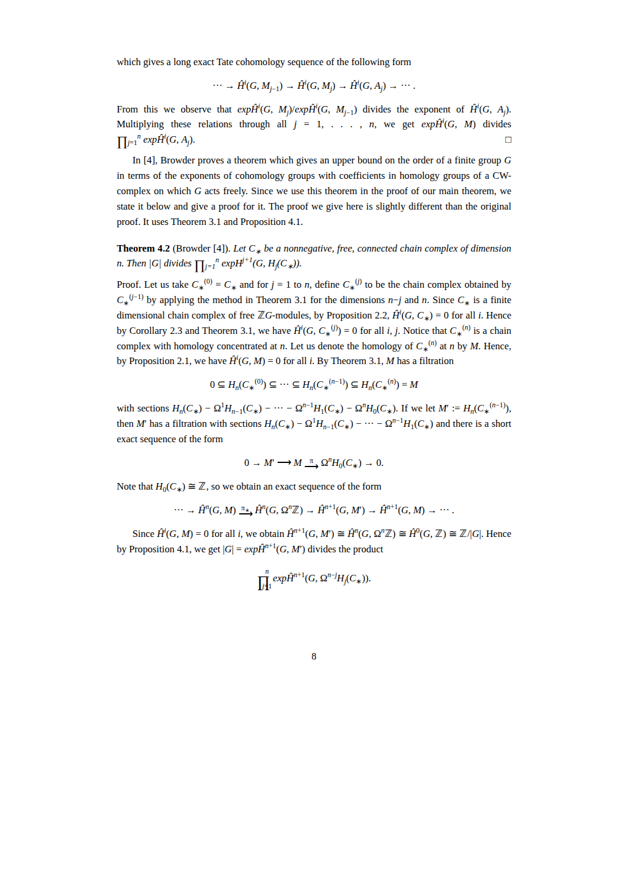which gives a long exact Tate cohomology sequence of the following form
··· → Ĥi(G, Mj−1) → Ĥi(G, Mj) → Ĥi(G, Aj) → ··· .
From this we observe that exp Ĥi(G, Mj)/exp Ĥi(G, Mj−1) divides the exponent of Ĥi(G, Aj). Multiplying these relations through all j = 1, . . . , n, we get exp Ĥi(G, M) divides ∏j=1n exp Ĥi(G, Aj). □
In [4], Browder proves a theorem which gives an upper bound on the order of a finite group G in terms of the exponents of cohomology groups with coefficients in homology groups of a CW-complex on which G acts freely. Since we use this theorem in the proof of our main theorem, we state it below and give a proof for it. The proof we give here is slightly different than the original proof. It uses Theorem 3.1 and Proposition 4.1.
Theorem 4.2 (Browder [4]). Let C∗ be a nonnegative, free, connected chain complex of dimension n. Then |G| divides ∏j=1n expHj+1(G, Hj(C∗)).
Proof. Let us take C∗(0) = C∗ and for j = 1 to n, define C∗(j) to be the chain complex obtained by C∗(j−1) by applying the method in Theorem 3.1 for the dimensions n−j and n. Since C∗ is a finite dimensional chain complex of free ℤG-modules, by Proposition 2.2, Ĥi(G, C∗) = 0 for all i. Hence by Corollary 2.3 and Theorem 3.1, we have Ĥi(G, C∗(j)) = 0 for all i, j. Notice that C∗(n) is a chain complex with homology concentrated at n. Let us denote the homology of C∗(n) at n by M. Hence, by Proposition 2.1, we have Ĥi(G, M) = 0 for all i. By Theorem 3.1, M has a filtration
0 ⊆ Hn(C∗(0)) ⊆ ··· ⊆ Hn(C∗(n−1)) ⊆ Hn(C∗(n)) = M
with sections Hn(C∗) − Ω1Hn−1(C∗) − ··· − Ωn−1H1(C∗) − ΩnH0(C∗). If we let M′ := Hn(C∗(n−1)), then M′ has a filtration with sections Hn(C∗) − Ω1Hn−1(C∗) − ··· − Ωn−1H1(C∗) and there is a short exact sequence of the form
0 → M′ ⟶ M π⟶ ΩnH0(C∗) → 0.
Note that H0(C∗) ≅ ℤ, so we obtain an exact sequence of the form
··· → Ĥn(G, M) π∗⟶ Ĥn(G, Ωnℤ) → Ĥn+1(G, M′) → Ĥn+1(G, M) → ··· .
Since Ĥi(G, M) = 0 for all i, we obtain Ĥn+1(G, M′) ≅ Ĥn(G, Ωnℤ) ≅ Ĥ0(G, ℤ) ≅ ℤ/|G|. Hence by Proposition 4.1, we get |G| = exp Ĥn+1(G, M′) divides the product
∏nxj=1 exp Ĥn+1(G, Ωn−jHj(C∗)).
8